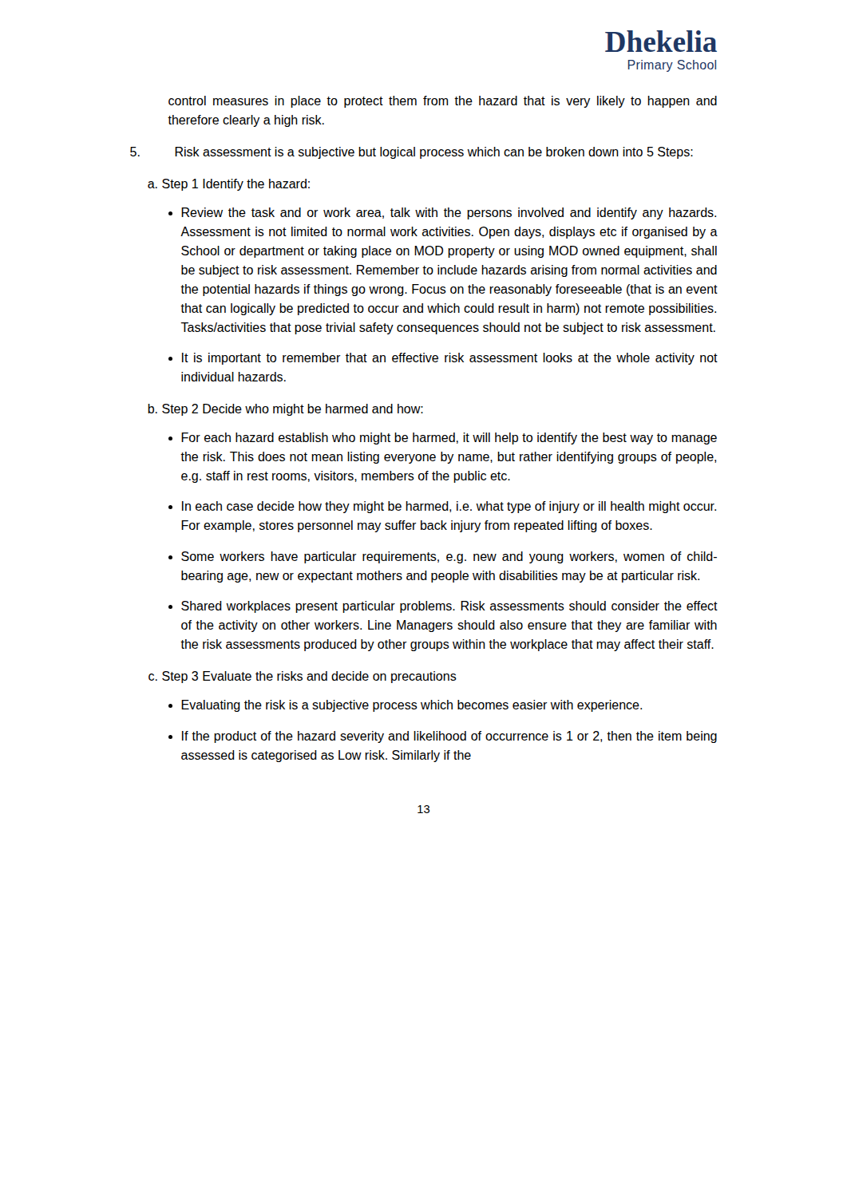Dhekelia
Primary School
control measures in place to protect them from the hazard that is very likely to happen and therefore clearly a high risk.
5.
Risk assessment is a subjective but logical process which can be broken down into 5 Steps:
Step 1 Identify the hazard:
Review the task and or work area, talk with the persons involved and identify any hazards. Assessment is not limited to normal work activities. Open days, displays etc if organised by a School or department or taking place on MOD property or using MOD owned equipment, shall be subject to risk assessment. Remember to include hazards arising from normal activities and the potential hazards if things go wrong. Focus on the reasonably foreseeable (that is an event that can logically be predicted to occur and which could result in harm) not remote possibilities. Tasks/activities that pose trivial safety consequences should not be subject to risk assessment.
It is important to remember that an effective risk assessment looks at the whole activity not individual hazards.
Step 2 Decide who might be harmed and how:
For each hazard establish who might be harmed, it will help to identify the best way to manage the risk. This does not mean listing everyone by name, but rather identifying groups of people, e.g. staff in rest rooms, visitors, members of the public etc.
In each case decide how they might be harmed, i.e. what type of injury or ill health might occur. For example, stores personnel may suffer back injury from repeated lifting of boxes.
Some workers have particular requirements, e.g. new and young workers, women of child-bearing age, new or expectant mothers and people with disabilities may be at particular risk.
Shared workplaces present particular problems. Risk assessments should consider the effect of the activity on other workers. Line Managers should also ensure that they are familiar with the risk assessments produced by other groups within the workplace that may affect their staff.
Step 3 Evaluate the risks and decide on precautions
Evaluating the risk is a subjective process which becomes easier with experience.
If the product of the hazard severity and likelihood of occurrence is 1 or 2, then the item being assessed is categorised as Low risk. Similarly if the
13